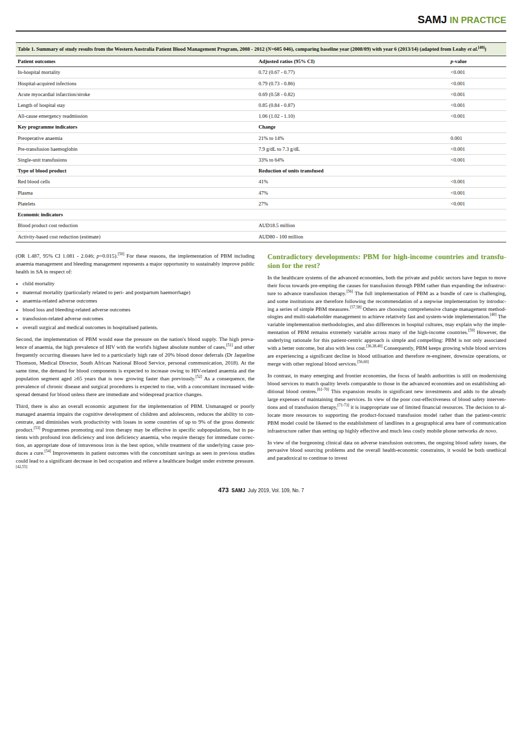SAMJ IN PRACTICE
Table 1. Summary of study results from the Western Australia Patient Blood Management Program, 2008 - 2012 ( N =605 046), comparing baseline year (2008/09) with year 6 (2013/14) (adapted from Leahy et al. [40] )
| Patient outcomes | Adjusted ratios (95% CI) | p -value |
| --- | --- | --- |
| In-hospital mortality | 0.72 (0.67 - 0.77) | <0.001 |
| Hospital-acquired infections | 0.79 (0.73 - 0.86) | <0.001 |
| Acute myocardial infarction/stroke | 0.69 (0.58 - 0.82) | <0.001 |
| Length of hospital stay | 0.85 (0.84 - 0.87) | <0.001 |
| All-cause emergency readmission | 1.06 (1.02 - 1.10) | <0.001 |
| Key programme indicators | Change | |
| Preoperative anaemia | 21% to 14% | 0.001 |
| Pre-transfusion haemoglobin | 7.9 g/dL to 7.3 g/dL | <0.001 |
| Single-unit transfusions | 33% to 64% | <0.001 |
| Type of blood product | Reduction of units transfused | |
| Red blood cells | 41% | <0.001 |
| Plasma | 47% | <0.001 |
| Platelets | 27% | <0.001 |
| Economic indicators | | |
| Blood product cost reduction | AUD18.5 million | |
| Activity-based cost reduction (estimate) | AUD80 - 100 million | |
(OR 1.487, 95% CI 1.081 - 2.046; p=0.015).[50] For these reasons, the implementation of PBM including anaemia management and bleeding management represents a major opportunity to sustainably improve public health in SA in respect of:
child mortality
maternal mortality (particularly related to peri- and postpartum haemorrhage)
anaemia-related adverse outcomes
blood loss and bleeding-related adverse outcomes
transfusion-related adverse outcomes
overall surgical and medical outcomes in hospitalised patients.
Second, the implementation of PBM would ease the pressure on the nation's blood supply. The high prevalence of anaemia, the high prevalence of HIV with the world's highest absolute number of cases,[51] and other frequently occurring diseases have led to a particularly high rate of 20% blood donor deferrals (Dr Jaqueline Thomson, Medical Director, South African National Blood Service, personal communication, 2018). At the same time, the demand for blood components is expected to increase owing to HIV-related anaemia and the population segment aged ≥65 years that is now growing faster than previously.[52] As a consequence, the prevalence of chronic disease and surgical procedures is expected to rise, with a concomitant increased widespread demand for blood unless there are immediate and widespread practice changes.
Third, there is also an overall economic argument for the implementation of PBM. Unmanaged or poorly managed anaemia impairs the cognitive development of children and adolescents, reduces the ability to concentrate, and diminishes work productivity with losses in some countries of up to 9% of the gross domestic product.[53] Programmes promoting oral iron therapy may be effective in specific subpopulations, but in patients with profound iron deficiency and iron deficiency anaemia, who require therapy for immediate correction, an appropriate dose of intravenous iron is the best option, while treatment of the underlying cause produces a cure.[54] Improvements in patient outcomes with the concomitant savings as seen in previous studies could lead to a significant decrease in bed occupation and relieve a healthcare budget under extreme pressure.[42,55]
Contradictory developments: PBM for high-income countries and transfusion for the rest?
In the healthcare systems of the advanced economies, both the private and public sectors have begun to move their focus towards pre-empting the causes for transfusion through PBM rather than expanding the infrastructure to advance transfusion therapy.[56] The full implementation of PBM as a bundle of care is challenging, and some institutions are therefore following the recommendation of a stepwise implementation by introducing a series of simple PBM measures.[57,58] Others are choosing comprehensive change management methodologies and multi-stakeholder management to achieve relatively fast and system-wide implementation.[40] The variable implementation methodologies, and also differences in hospital cultures, may explain why the implementation of PBM remains extremely variable across many of the high-income countries.[59] However, the underlying rationale for this patient-centric approach is simple and compelling: PBM is not only associated with a better outcome, but also with less cost.[36,38,40] Consequently, PBM keeps growing while blood services are experiencing a significant decline in blood utilisation and therefore re-engineer, downsize operations, or merge with other regional blood services.[56,60]
In contrast, in many emerging and frontier economies, the focus of health authorities is still on modernising blood services to match quality levels comparable to those in the advanced economies and on establishing additional blood centres.[61-70] This expansion results in significant new investments and adds to the already large expenses of maintaining these services. In view of the poor cost-effectiveness of blood safety interventions and of transfusion therapy,[71-73] it is inappropriate use of limited financial resources. The decision to allocate more resources to supporting the product-focused transfusion model rather than the patient-centric PBM model could be likened to the establishment of landlines in a geographical area bare of communication infrastructure rather than setting up highly effective and much less costly mobile phone networks de novo.
In view of the burgeoning clinical data on adverse transfusion outcomes, the ongoing blood safety issues, the pervasive blood sourcing problems and the overall health-economic constraints, it would be both unethical and paradoxical to continue to invest
473 SAMJ July 2019, Vol. 109, No. 7